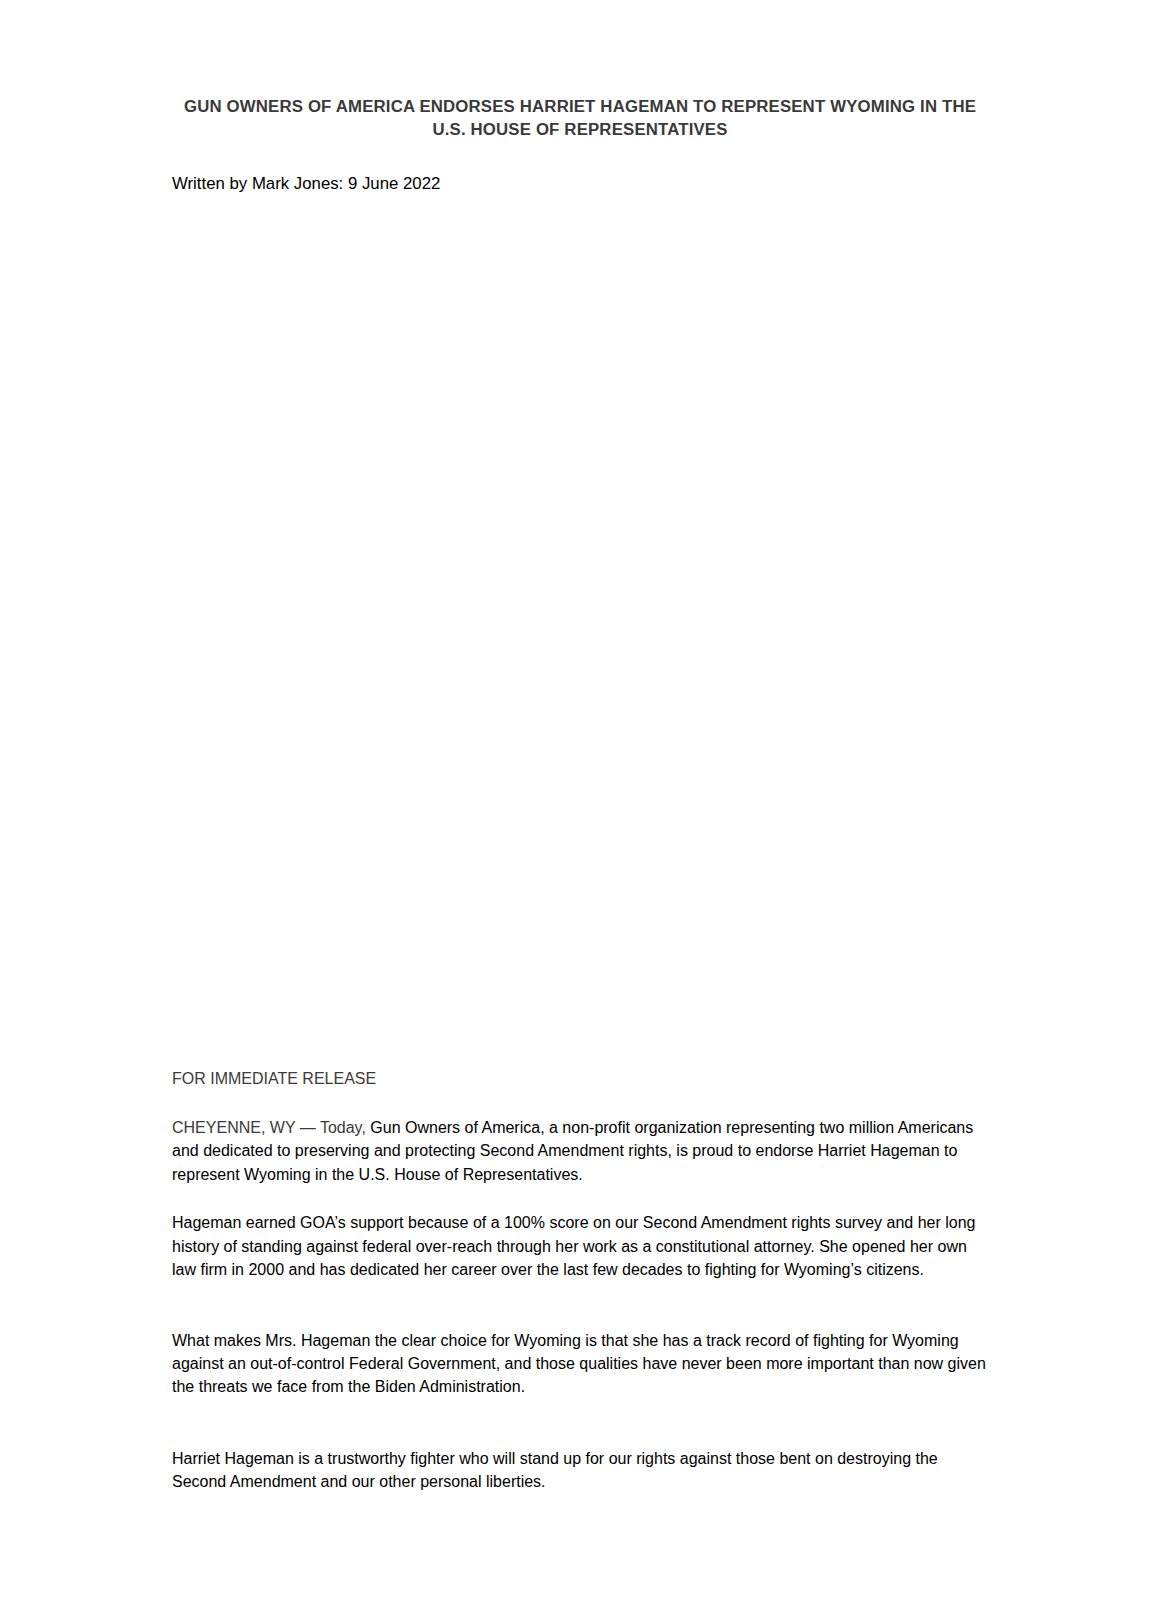GUN OWNERS OF AMERICA ENDORSES HARRIET HAGEMAN TO REPRESENT WYOMING IN THE U.S. HOUSE OF REPRESENTATIVES
Written by Mark Jones: 9 June 2022
FOR IMMEDIATE RELEASE
CHEYENNE, WY — Today, Gun Owners of America, a non-profit organization representing two million Americans and dedicated to preserving and protecting Second Amendment rights, is proud to endorse Harriet Hageman to represent Wyoming in the U.S. House of Representatives.
Hageman earned GOA’s support because of a 100% score on our Second Amendment rights survey and her long history of standing against federal over-reach through her work as a constitutional attorney. She opened her own law firm in 2000 and has dedicated her career over the last few decades to fighting for Wyoming’s citizens.
What makes Mrs. Hageman the clear choice for Wyoming is that she has a track record of fighting for Wyoming against an out-of-control Federal Government, and those qualities have never been more important than now given the threats we face from the Biden Administration.
Harriet Hageman is a trustworthy fighter who will stand up for our rights against those bent on destroying the Second Amendment and our other personal liberties.